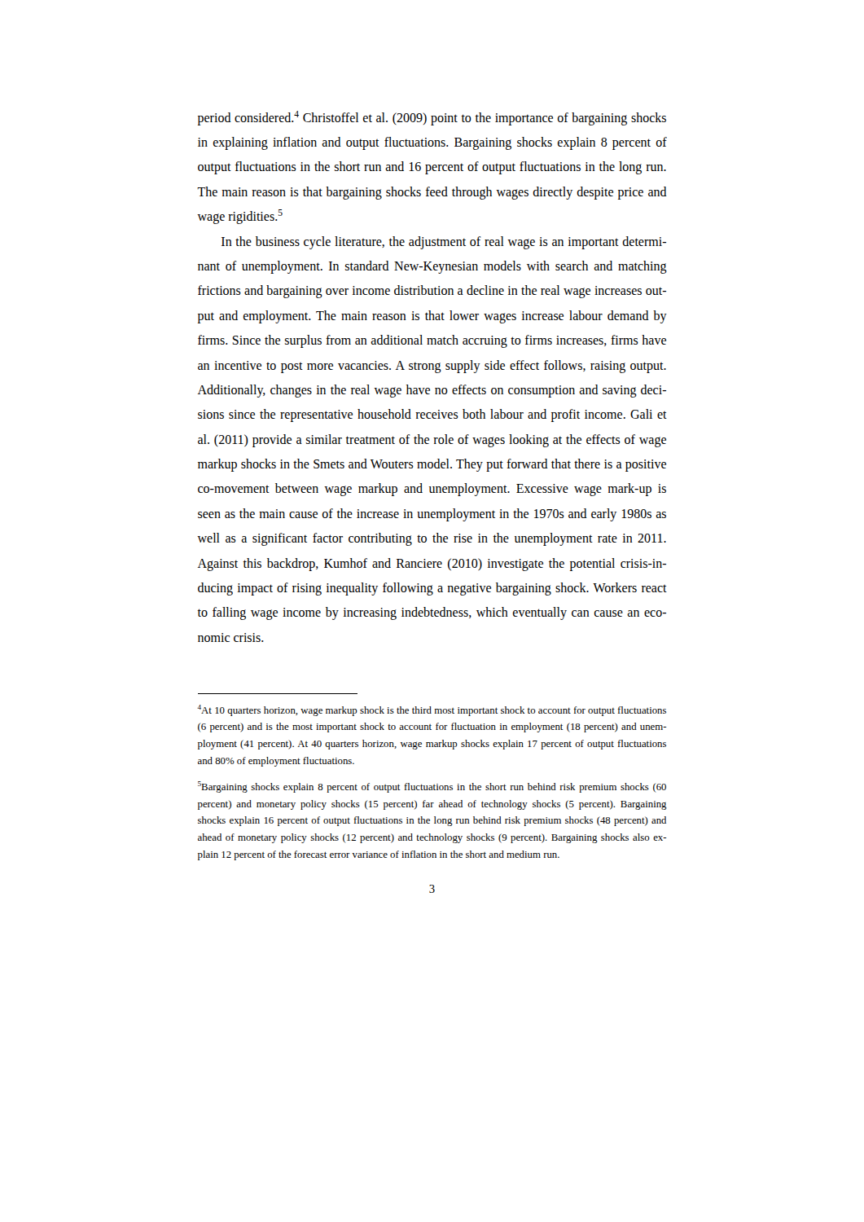period considered.4 Christoffel et al. (2009) point to the importance of bargaining shocks in explaining inflation and output fluctuations. Bargaining shocks explain 8 percent of output fluctuations in the short run and 16 percent of output fluctuations in the long run. The main reason is that bargaining shocks feed through wages directly despite price and wage rigidities.5
In the business cycle literature, the adjustment of real wage is an important determinant of unemployment. In standard New-Keynesian models with search and matching frictions and bargaining over income distribution a decline in the real wage increases output and employment. The main reason is that lower wages increase labour demand by firms. Since the surplus from an additional match accruing to firms increases, firms have an incentive to post more vacancies. A strong supply side effect follows, raising output. Additionally, changes in the real wage have no effects on consumption and saving decisions since the representative household receives both labour and profit income. Gali et al. (2011) provide a similar treatment of the role of wages looking at the effects of wage markup shocks in the Smets and Wouters model. They put forward that there is a positive co-movement between wage markup and unemployment. Excessive wage mark-up is seen as the main cause of the increase in unemployment in the 1970s and early 1980s as well as a significant factor contributing to the rise in the unemployment rate in 2011. Against this backdrop, Kumhof and Ranciere (2010) investigate the potential crisis-inducing impact of rising inequality following a negative bargaining shock. Workers react to falling wage income by increasing indebtedness, which eventually can cause an economic crisis.
4At 10 quarters horizon, wage markup shock is the third most important shock to account for output fluctuations (6 percent) and is the most important shock to account for fluctuation in employment (18 percent) and unemployment (41 percent). At 40 quarters horizon, wage markup shocks explain 17 percent of output fluctuations and 80% of employment fluctuations.
5Bargaining shocks explain 8 percent of output fluctuations in the short run behind risk premium shocks (60 percent) and monetary policy shocks (15 percent) far ahead of technology shocks (5 percent). Bargaining shocks explain 16 percent of output fluctuations in the long run behind risk premium shocks (48 percent) and ahead of monetary policy shocks (12 percent) and technology shocks (9 percent). Bargaining shocks also explain 12 percent of the forecast error variance of inflation in the short and medium run.
3